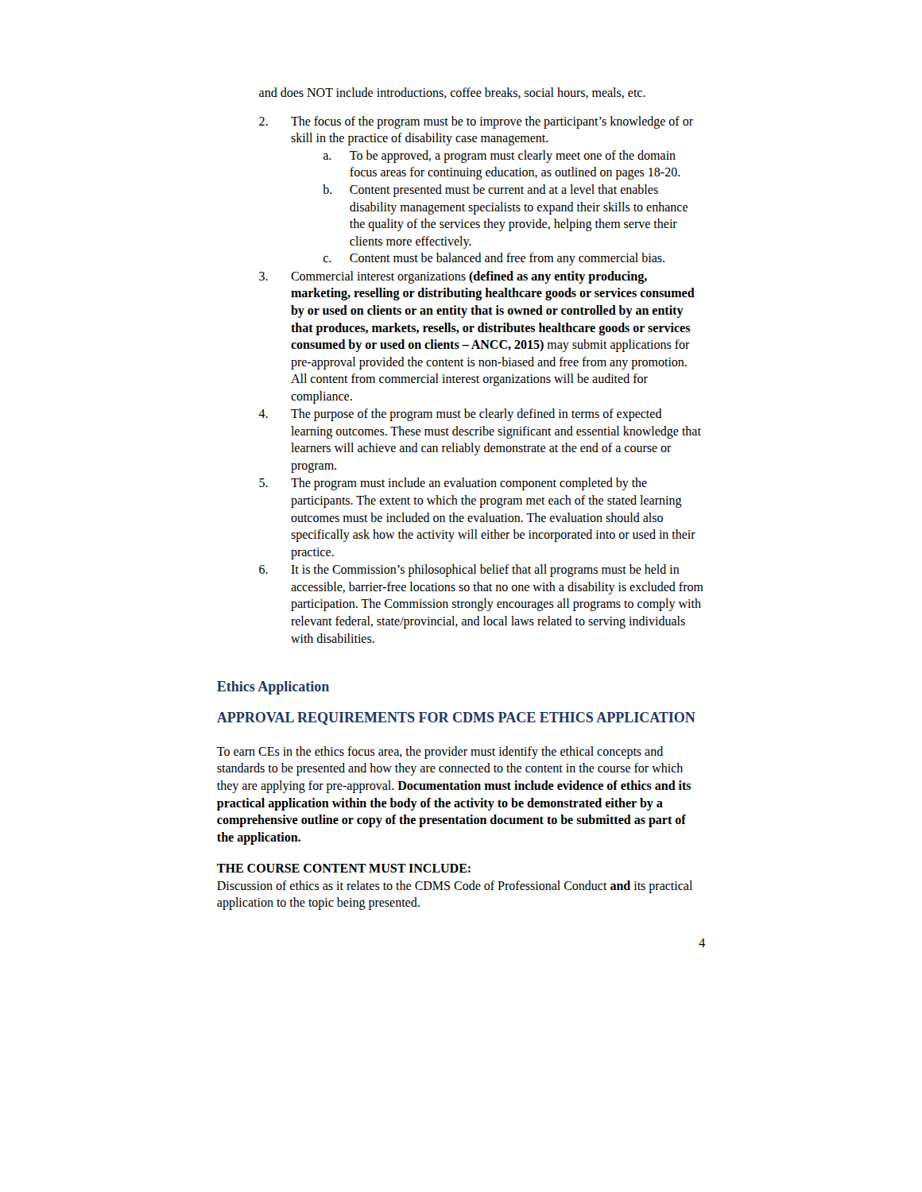and does NOT include introductions, coffee breaks, social hours, meals, etc.
The focus of the program must be to improve the participant’s knowledge of or skill in the practice of disability case management.
To be approved, a program must clearly meet one of the domain focus areas for continuing education, as outlined on pages 18-20.
Content presented must be current and at a level that enables disability management specialists to expand their skills to enhance the quality of the services they provide, helping them serve their clients more effectively.
Content must be balanced and free from any commercial bias.
Commercial interest organizations (defined as any entity producing, marketing, reselling or distributing healthcare goods or services consumed by or used on clients or an entity that is owned or controlled by an entity that produces, markets, resells, or distributes healthcare goods or services consumed by or used on clients – ANCC, 2015) may submit applications for pre-approval provided the content is non-biased and free from any promotion. All content from commercial interest organizations will be audited for compliance.
The purpose of the program must be clearly defined in terms of expected learning outcomes. These must describe significant and essential knowledge that learners will achieve and can reliably demonstrate at the end of a course or program.
The program must include an evaluation component completed by the participants. The extent to which the program met each of the stated learning outcomes must be included on the evaluation. The evaluation should also specifically ask how the activity will either be incorporated into or used in their practice.
It is the Commission’s philosophical belief that all programs must be held in accessible, barrier-free locations so that no one with a disability is excluded from participation. The Commission strongly encourages all programs to comply with relevant federal, state/provincial, and local laws related to serving individuals with disabilities.
Ethics Application
APPROVAL REQUIREMENTS FOR CDMS PACE ETHICS APPLICATION
To earn CEs in the ethics focus area, the provider must identify the ethical concepts and standards to be presented and how they are connected to the content in the course for which they are applying for pre-approval. Documentation must include evidence of ethics and its practical application within the body of the activity to be demonstrated either by a comprehensive outline or copy of the presentation document to be submitted as part of the application.
THE COURSE CONTENT MUST INCLUDE:
Discussion of ethics as it relates to the CDMS Code of Professional Conduct and its practical application to the topic being presented.
4